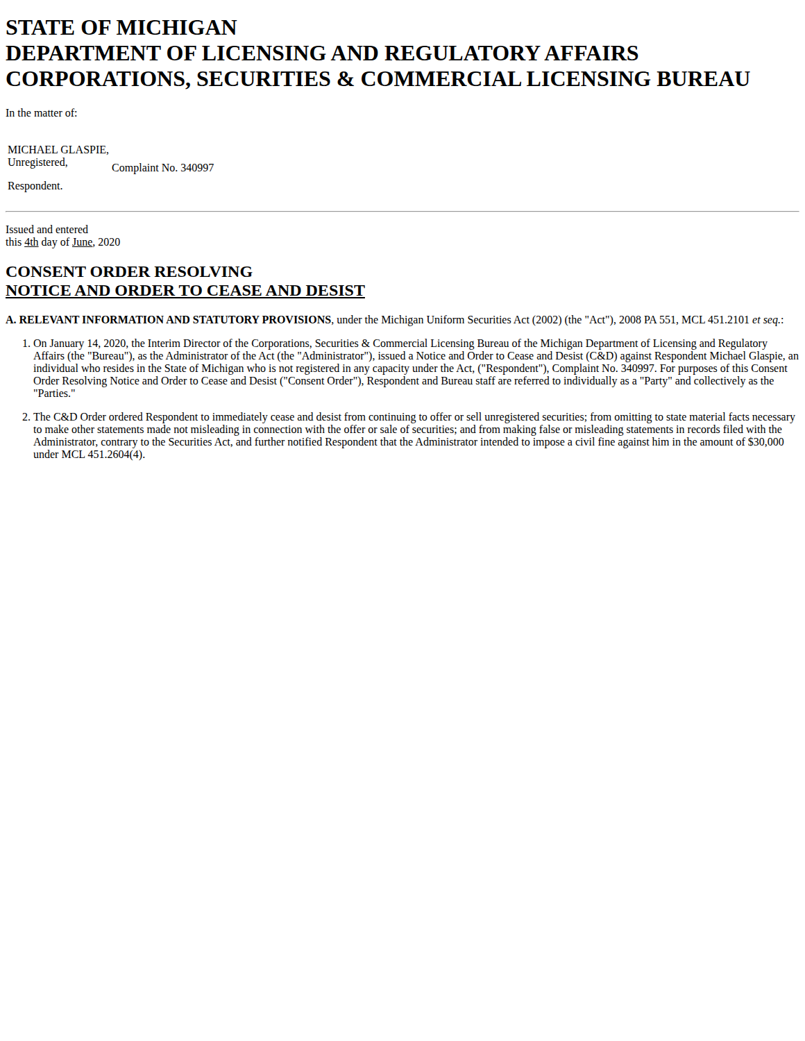STATE OF MICHIGAN
DEPARTMENT OF LICENSING AND REGULATORY AFFAIRS
CORPORATIONS, SECURITIES & COMMERCIAL LICENSING BUREAU
In the matter of:
| MICHAEL GLASPIE, Unregistered, Respondent. | Complaint No. 340997 |
Issued and entered
this 4th day of June, 2020
CONSENT ORDER RESOLVING
NOTICE AND ORDER TO CEASE AND DESIST
A. RELEVANT INFORMATION AND STATUTORY PROVISIONS, under the Michigan Uniform Securities Act (2002) (the "Act"), 2008 PA 551, MCL 451.2101 et seq.:
On January 14, 2020, the Interim Director of the Corporations, Securities & Commercial Licensing Bureau of the Michigan Department of Licensing and Regulatory Affairs (the "Bureau"), as the Administrator of the Act (the "Administrator"), issued a Notice and Order to Cease and Desist (C&D) against Respondent Michael Glaspie, an individual who resides in the State of Michigan who is not registered in any capacity under the Act, ("Respondent"), Complaint No. 340997. For purposes of this Consent Order Resolving Notice and Order to Cease and Desist ("Consent Order"), Respondent and Bureau staff are referred to individually as a "Party" and collectively as the "Parties."
The C&D Order ordered Respondent to immediately cease and desist from continuing to offer or sell unregistered securities; from omitting to state material facts necessary to make other statements made not misleading in connection with the offer or sale of securities; and from making false or misleading statements in records filed with the Administrator, contrary to the Securities Act, and further notified Respondent that the Administrator intended to impose a civil fine against him in the amount of $30,000 under MCL 451.2604(4).